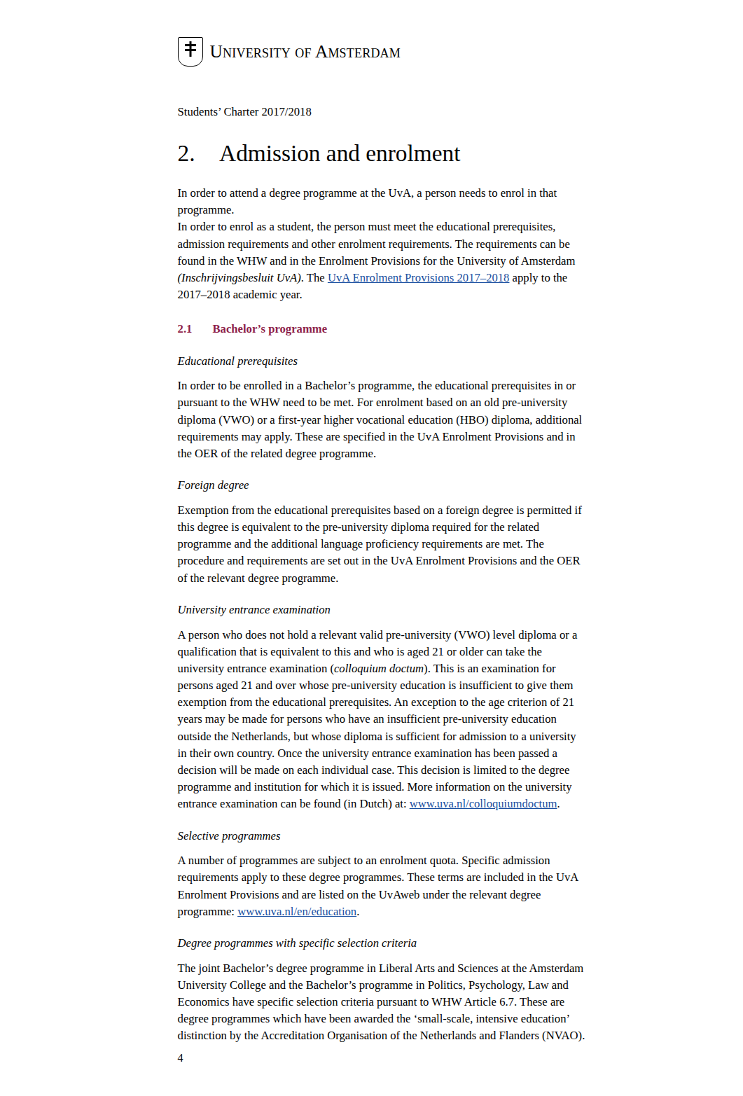University of Amsterdam
Students’ Charter 2017/2018
2. Admission and enrolment
In order to attend a degree programme at the UvA, a person needs to enrol in that programme.
In order to enrol as a student, the person must meet the educational prerequisites, admission requirements and other enrolment requirements. The requirements can be found in the WHW and in the Enrolment Provisions for the University of Amsterdam (Inschrijvingsbesluit UvA). The UvA Enrolment Provisions 2017–2018 apply to the 2017–2018 academic year.
2.1 Bachelor’s programme
Educational prerequisites
In order to be enrolled in a Bachelor’s programme, the educational prerequisites in or pursuant to the WHW need to be met. For enrolment based on an old pre-university diploma (VWO) or a first-year higher vocational education (HBO) diploma, additional requirements may apply. These are specified in the UvA Enrolment Provisions and in the OER of the related degree programme.
Foreign degree
Exemption from the educational prerequisites based on a foreign degree is permitted if this degree is equivalent to the pre-university diploma required for the related programme and the additional language proficiency requirements are met. The procedure and requirements are set out in the UvA Enrolment Provisions and the OER of the relevant degree programme.
University entrance examination
A person who does not hold a relevant valid pre-university (VWO) level diploma or a qualification that is equivalent to this and who is aged 21 or older can take the university entrance examination (colloquium doctum). This is an examination for persons aged 21 and over whose pre-university education is insufficient to give them exemption from the educational prerequisites. An exception to the age criterion of 21 years may be made for persons who have an insufficient pre-university education outside the Netherlands, but whose diploma is sufficient for admission to a university in their own country. Once the university entrance examination has been passed a decision will be made on each individual case. This decision is limited to the degree programme and institution for which it is issued. More information on the university entrance examination can be found (in Dutch) at: www.uva.nl/colloquiumdoctum.
Selective programmes
A number of programmes are subject to an enrolment quota. Specific admission requirements apply to these degree programmes. These terms are included in the UvA Enrolment Provisions and are listed on the UvAweb under the relevant degree programme: www.uva.nl/en/education.
Degree programmes with specific selection criteria
The joint Bachelor’s degree programme in Liberal Arts and Sciences at the Amsterdam University College and the Bachelor’s programme in Politics, Psychology, Law and Economics have specific selection criteria pursuant to WHW Article 6.7. These are degree programmes which have been awarded the ‘small-scale, intensive education’ distinction by the Accreditation Organisation of the Netherlands and Flanders (NVAO).
4